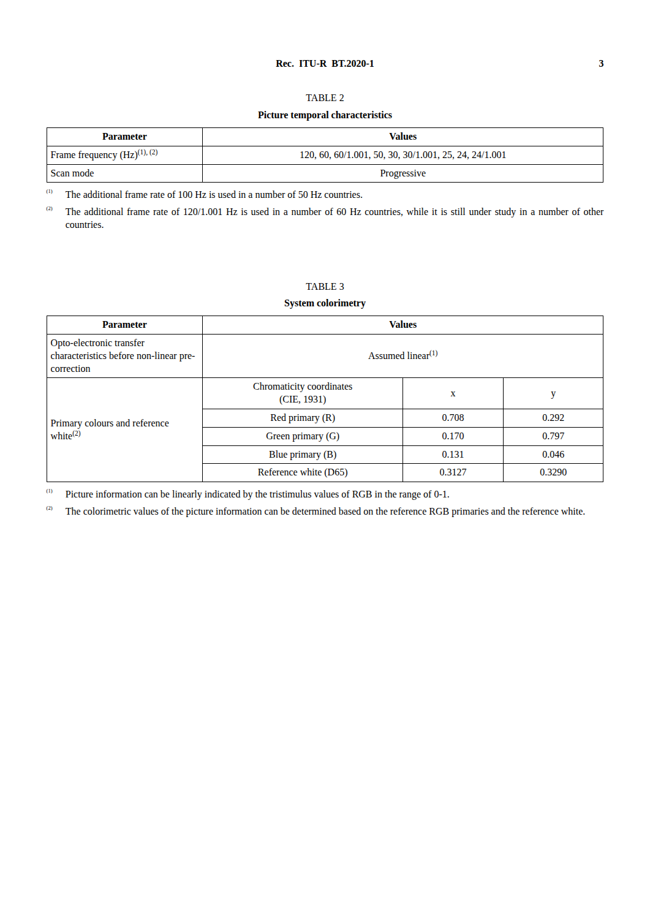Rec. ITU-R BT.2020-1 3
TABLE 2
Picture temporal characteristics
| Parameter | Values |
| --- | --- |
| Frame frequency (Hz) (1), (2) | 120, 60, 60/1.001, 50, 30, 30/1.001, 25, 24, 24/1.001 |
| Scan mode | Progressive |
(1)
The additional frame rate of 100 Hz is used in a number of 50 Hz countries.
(2)
The additional frame rate of 120/1.001 Hz is used in a number of 60 Hz countries, while it is still under study in a number of other countries.
TABLE 3
System colorimetry
| Parameter | Values |
| --- | --- |
| Opto-electronic transfer characteristics before non-linear pre-correction | Assumed linear (1) |
| Primary colours and reference white (2) | Chromaticity coordinates (CIE, 1931) | x | y |
| Red primary (R) | 0.708 | 0.292 |
| Green primary (G) | 0.170 | 0.797 |
| Blue primary (B) | 0.131 | 0.046 |
| Reference white (D65) | 0.3127 | 0.3290 |
(1)
Picture information can be linearly indicated by the tristimulus values of RGB in the range of 0-1.
(2)
The colorimetric values of the picture information can be determined based on the reference RGB primaries and the reference white.